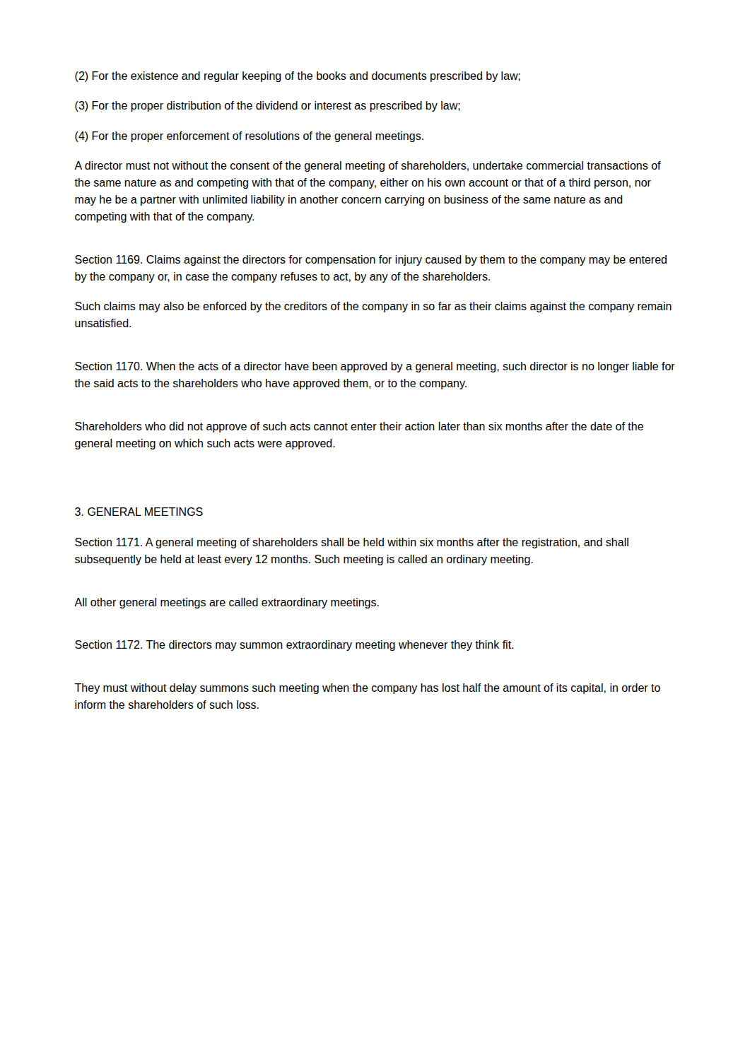(2) For the existence and regular keeping of the books and documents prescribed by law;
(3) For the proper distribution of the dividend or interest as prescribed by law;
(4) For the proper enforcement of resolutions of the general meetings.
A director must not without the consent of the general meeting of shareholders, undertake commercial transactions of the same nature as and competing with that of the company, either on his own account or that of a third person, nor may he be a partner with unlimited liability in another concern carrying on business of the same nature as and competing with that of the company.
Section 1169. Claims against the directors for compensation for injury caused by them to the company may be entered by the company or, in case the company refuses to act, by any of the shareholders.
Such claims may also be enforced by the creditors of the company in so far as their claims against the company remain unsatisfied.
Section 1170. When the acts of a director have been approved by a general meeting, such director is no longer liable for the said acts to the shareholders who have approved them, or to the company.
Shareholders who did not approve of such acts cannot enter their action later than six months after the date of the general meeting on which such acts were approved.
3. GENERAL MEETINGS
Section 1171. A general meeting of shareholders shall be held within six months after the registration, and shall subsequently be held at least every 12 months. Such meeting is called an ordinary meeting.
All other general meetings are called extraordinary meetings.
Section 1172. The directors may summon extraordinary meeting whenever they think fit.
They must without delay summons such meeting when the company has lost half the amount of its capital, in order to inform the shareholders of such loss.